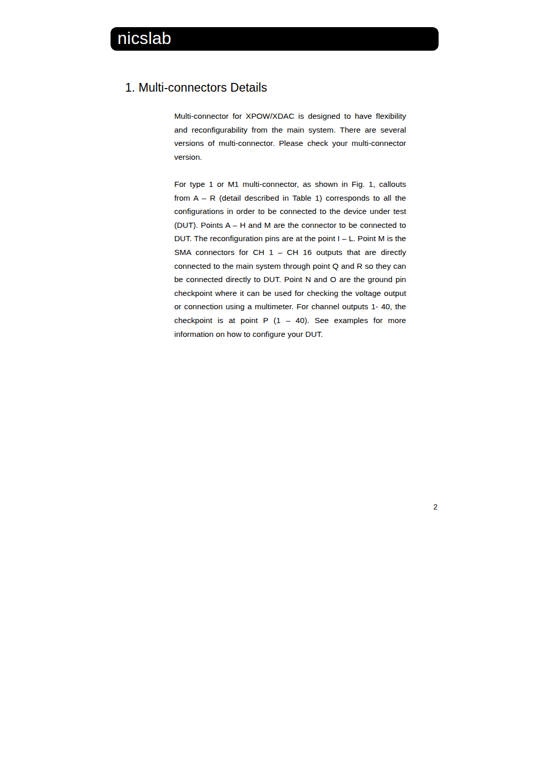nicslab
1. Multi-connectors Details
Multi-connector for XPOW/XDAC is designed to have flexibility and reconfigurability from the main system. There are several versions of multi-connector. Please check your multi-connector version.
For type 1 or M1 multi-connector, as shown in Fig. 1, callouts from A – R (detail described in Table 1) corresponds to all the configurations in order to be connected to the device under test (DUT). Points A – H and M are the connector to be connected to DUT. The reconfiguration pins are at the point I – L. Point M is the SMA connectors for CH 1 – CH 16 outputs that are directly connected to the main system through point Q and R so they can be connected directly to DUT. Point N and O are the ground pin checkpoint where it can be used for checking the voltage output or connection using a multimeter. For channel outputs 1- 40, the checkpoint is at point P (1 – 40). See examples for more information on how to configure your DUT.
2